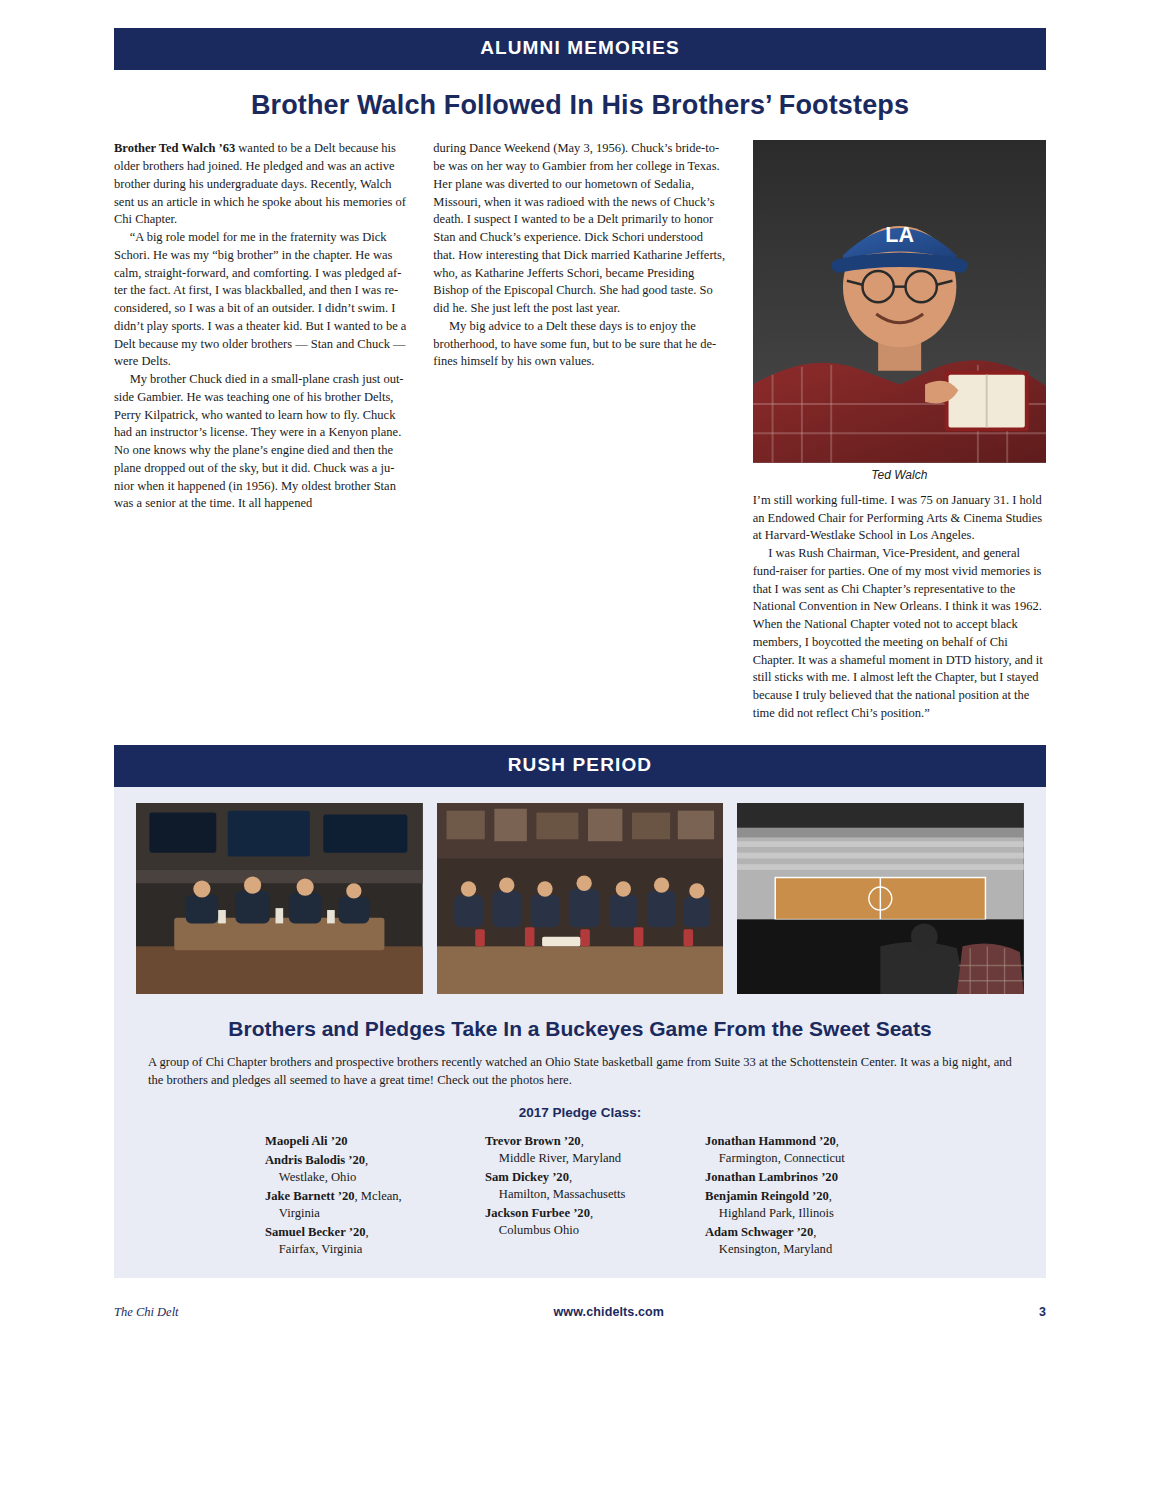ALUMNI MEMORIES
Brother Walch Followed In His Brothers’ Footsteps
Brother Ted Walch ’63 wanted to be a Delt because his older brothers had joined. He pledged and was an active brother during his undergraduate days. Recently, Walch sent us an article in which he spoke about his memories of Chi Chapter.
“A big role model for me in the fraternity was Dick Schori. He was my “big brother” in the chapter. He was calm, straight-forward, and comforting. I was pledged after the fact. At first, I was blackballed, and then I was re-considered, so I was a bit of an outsider. I didn’t swim. I didn’t play sports. I was a theater kid. But I wanted to be a Delt because my two older brothers — Stan and Chuck — were Delts.
My brother Chuck died in a small-plane crash just outside Gambier. He was teaching one of his brother Delts, Perry Kilpatrick, who wanted to learn how to fly. Chuck had an instructor’s license. They were in a Kenyon plane. No one knows why the plane’s engine died and then the plane dropped out of the sky, but it did. Chuck was a junior when it happened (in 1956). My oldest brother Stan was a senior at the time. It all happened
during Dance Weekend (May 3, 1956). Chuck’s bride-to-be was on her way to Gambier from her college in Texas. Her plane was diverted to our hometown of Sedalia, Missouri, when it was radioed with the news of Chuck’s death. I suspect I wanted to be a Delt primarily to honor Stan and Chuck’s experience. Dick Schori understood that. How interesting that Dick married Katharine Jefferts, who, as Katharine Jefferts Schori, became Presiding Bishop of the Episcopal Church. She had good taste. So did he. She just left the post last year.
My big advice to a Delt these days is to enjoy the brotherhood, to have some fun, but to be sure that he defines himself by his own values.
LA
Ted Walch
I’m still working full-time. I was 75 on January 31. I hold an Endowed Chair for Performing Arts & Cinema Studies at Harvard-Westlake School in Los Angeles.
I was Rush Chairman, Vice-President, and general fund-raiser for parties. One of my most vivid memories is that I was sent as Chi Chapter’s representative to the National Convention in New Orleans. I think it was 1962. When the National Chapter voted not to accept black members, I boycotted the meeting on behalf of Chi Chapter. It was a shameful moment in DTD history, and it still sticks with me. I almost left the Chapter, but I stayed because I truly believed that the national position at the time did not reflect Chi’s position.”
RUSH PERIOD
Brothers and Pledges Take In a Buckeyes Game From the Sweet Seats
A group of Chi Chapter brothers and prospective brothers recently watched an Ohio State basketball game from Suite 33 at the Schottenstein Center. It was a big night, and the brothers and pledges all seemed to have a great time! Check out the photos here.
2017 Pledge Class:
Maopeli Ali ’20
Andris Balodis ’20, Westlake, Ohio
Jake Barnett ’20, Mclean, Virginia
Samuel Becker ’20, Fairfax, Virginia
Trevor Brown ’20, Middle River, Maryland
Sam Dickey ’20, Hamilton, Massachusetts
Jackson Furbee ’20, Columbus Ohio
Jonathan Hammond ’20, Farmington, Connecticut
Jonathan Lambrinos ’20
Benjamin Reingold ’20, Highland Park, Illinois
Adam Schwager ’20, Kensington, Maryland
The Chi Delt
www.chidelts.com
3